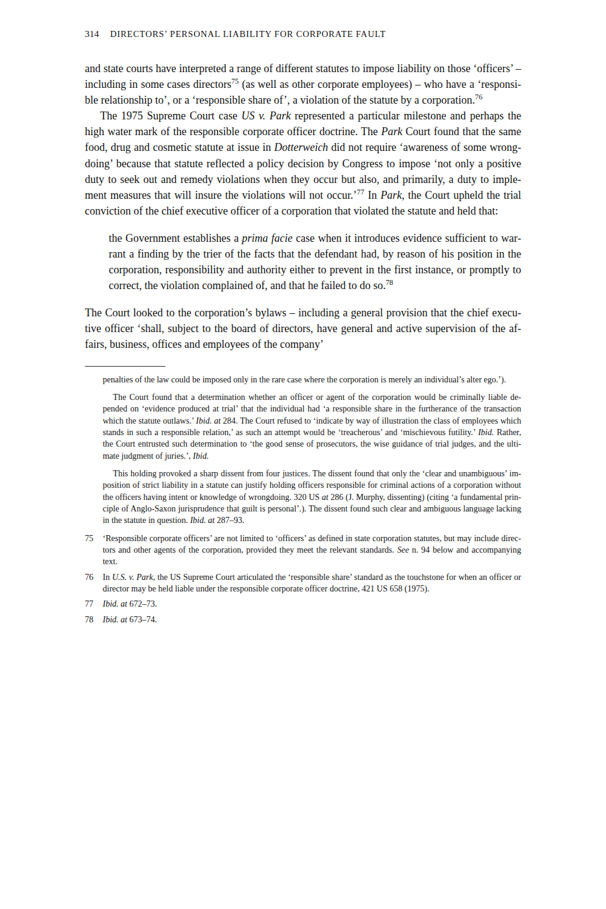314 Directors’ Personal Liability for Corporate Fault
and state courts have interpreted a range of different statutes to impose liability on those ‘officers’ – including in some cases directors75 (as well as other corporate employees) – who have a ‘responsible relationship to’, or a ‘responsible share of’, a violation of the statute by a corporation.76
The 1975 Supreme Court case US v. Park represented a particular milestone and perhaps the high water mark of the responsible corporate officer doctrine. The Park Court found that the same food, drug and cosmetic statute at issue in Dotterweich did not require ‘awareness of some wrongdoing’ because that statute reflected a policy decision by Congress to impose ‘not only a positive duty to seek out and remedy violations when they occur but also, and primarily, a duty to implement measures that will insure the violations will not occur.’77 In Park, the Court upheld the trial conviction of the chief executive officer of a corporation that violated the statute and held that:
the Government establishes a prima facie case when it introduces evidence sufficient to warrant a finding by the trier of the facts that the defendant had, by reason of his position in the corporation, responsibility and authority either to prevent in the first instance, or promptly to correct, the violation complained of, and that he failed to do so.78
The Court looked to the corporation’s bylaws – including a general provision that the chief executive officer ‘shall, subject to the board of directors, have general and active supervision of the affairs, business, offices and employees of the company’
penalties of the law could be imposed only in the rare case where the corporation is merely an individual’s alter ego.’).
The Court found that a determination whether an officer or agent of the corporation would be criminally liable depended on ‘evidence produced at trial’ that the individual had ‘a responsible share in the furtherance of the transaction which the statute outlaws.’ Ibid. at 284. The Court refused to ‘indicate by way of illustration the class of employees which stands in such a responsible relation,’ as such an attempt would be ‘treacherous’ and ‘mischievous futility.’ Ibid. Rather, the Court entrusted such determination to ‘the good sense of prosecutors, the wise guidance of trial judges, and the ultimate judgment of juries.’, Ibid.
This holding provoked a sharp dissent from four justices. The dissent found that only the ‘clear and unambiguous’ imposition of strict liability in a statute can justify holding officers responsible for criminal actions of a corporation without the officers having intent or knowledge of wrongdoing. 320 US at 286 (J. Murphy, dissenting) (citing ‘a fundamental principle of Anglo-Saxon jurisprudence that guilt is personal’.). The dissent found such clear and ambiguous language lacking in the statute in question. Ibid. at 287–93.
‘Responsible corporate officers’ are not limited to ‘officers’ as defined in state corporation statutes, but may include directors and other agents of the corporation, provided they meet the relevant standards. See n. 94 below and accompanying text.
In U.S. v. Park, the US Supreme Court articulated the ‘responsible share’ standard as the touchstone for when an officer or director may be held liable under the responsible corporate officer doctrine, 421 US 658 (1975).
Ibid. at 672–73.
Ibid. at 673–74.